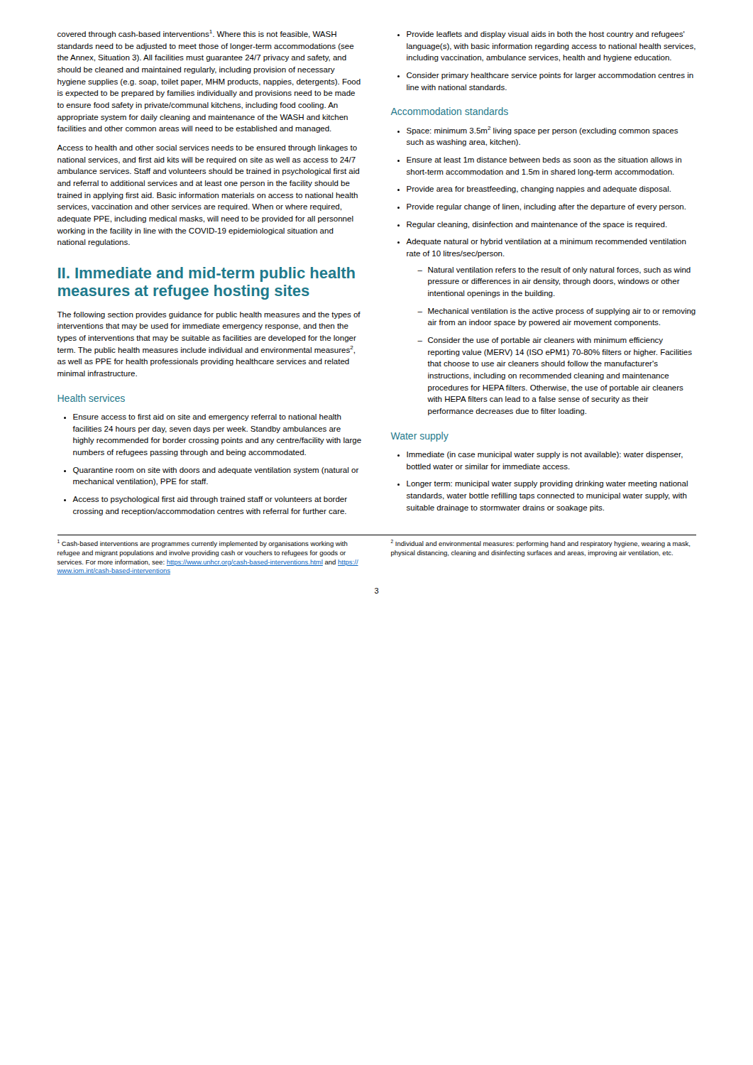covered through cash-based interventions1. Where this is not feasible, WASH standards need to be adjusted to meet those of longer-term accommodations (see the Annex, Situation 3). All facilities must guarantee 24/7 privacy and safety, and should be cleaned and maintained regularly, including provision of necessary hygiene supplies (e.g. soap, toilet paper, MHM products, nappies, detergents). Food is expected to be prepared by families individually and provisions need to be made to ensure food safety in private/communal kitchens, including food cooling. An appropriate system for daily cleaning and maintenance of the WASH and kitchen facilities and other common areas will need to be established and managed.
Access to health and other social services needs to be ensured through linkages to national services, and first aid kits will be required on site as well as access to 24/7 ambulance services. Staff and volunteers should be trained in psychological first aid and referral to additional services and at least one person in the facility should be trained in applying first aid. Basic information materials on access to national health services, vaccination and other services are required. When or where required, adequate PPE, including medical masks, will need to be provided for all personnel working in the facility in line with the COVID-19 epidemiological situation and national regulations.
II. Immediate and mid-term public health measures at refugee hosting sites
The following section provides guidance for public health measures and the types of interventions that may be used for immediate emergency response, and then the types of interventions that may be suitable as facilities are developed for the longer term. The public health measures include individual and environmental measures2, as well as PPE for health professionals providing healthcare services and related minimal infrastructure.
Health services
Ensure access to first aid on site and emergency referral to national health facilities 24 hours per day, seven days per week. Standby ambulances are highly recommended for border crossing points and any centre/facility with large numbers of refugees passing through and being accommodated.
Quarantine room on site with doors and adequate ventilation system (natural or mechanical ventilation), PPE for staff.
Access to psychological first aid through trained staff or volunteers at border crossing and reception/accommodation centres with referral for further care.
Provide leaflets and display visual aids in both the host country and refugees' language(s), with basic information regarding access to national health services, including vaccination, ambulance services, health and hygiene education.
Consider primary healthcare service points for larger accommodation centres in line with national standards.
Accommodation standards
Space: minimum 3.5m2 living space per person (excluding common spaces such as washing area, kitchen).
Ensure at least 1m distance between beds as soon as the situation allows in short-term accommodation and 1.5m in shared long-term accommodation.
Provide area for breastfeeding, changing nappies and adequate disposal.
Provide regular change of linen, including after the departure of every person.
Regular cleaning, disinfection and maintenance of the space is required.
Adequate natural or hybrid ventilation at a minimum recommended ventilation rate of 10 litres/sec/person.
Natural ventilation refers to the result of only natural forces, such as wind pressure or differences in air density, through doors, windows or other intentional openings in the building.
Mechanical ventilation is the active process of supplying air to or removing air from an indoor space by powered air movement components.
Consider the use of portable air cleaners with minimum efficiency reporting value (MERV) 14 (ISO ePM1) 70-80% filters or higher. Facilities that choose to use air cleaners should follow the manufacturer's instructions, including on recommended cleaning and maintenance procedures for HEPA filters. Otherwise, the use of portable air cleaners with HEPA filters can lead to a false sense of security as their performance decreases due to filter loading.
Water supply
Immediate (in case municipal water supply is not available): water dispenser, bottled water or similar for immediate access.
Longer term: municipal water supply providing drinking water meeting national standards, water bottle refilling taps connected to municipal water supply, with suitable drainage to stormwater drains or soakage pits.
1 Cash-based interventions are programmes currently implemented by organisations working with refugee and migrant populations and involve providing cash or vouchers to refugees for goods or services. For more information, see: https://www.unhcr.org/cash-based-interventions.html and https://www.iom.int/cash-based-interventions
2 Individual and environmental measures: performing hand and respiratory hygiene, wearing a mask, physical distancing, cleaning and disinfecting surfaces and areas, improving air ventilation, etc.
3